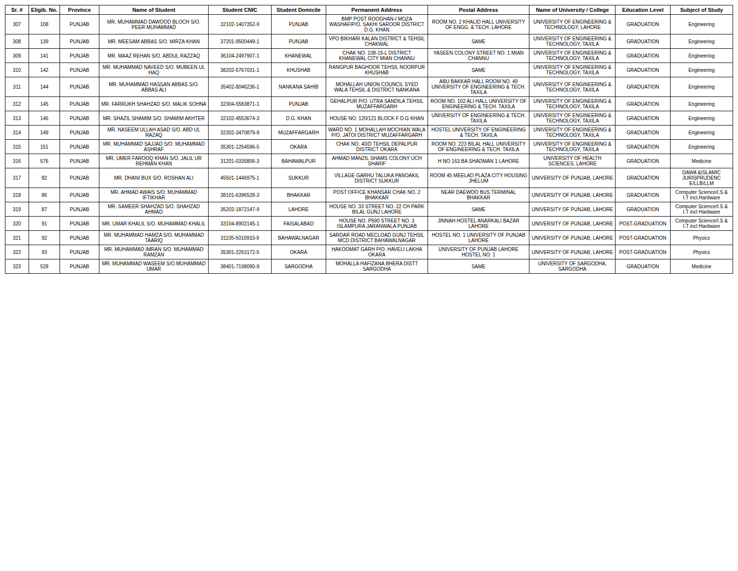| Sr. # | Eligib. No. | Province | Name of Student | Student CNIC | Student Domicile | Permanent Address | Postal Address | Name of University / College | Education Level | Subject of Study |
| --- | --- | --- | --- | --- | --- | --- | --- | --- | --- | --- |
| 307 | 108 | PUNJAB | MR. MUHAMMAD DAWOOD BLOCH S/O. PEER MUHAMMAD | 32102-1407352-9 | PUNJAB | BMP POST ROOGHAN-I MOZA WASHAFIP/O. SAKHI SAROOR DISTRICT D.G. KHAN | ROOM NO. 2 KHALID HALL UNIVERSITY OF ENGG. & TECH. LAHORE | UNIVERSITY OF ENGINEERING & TECHNOLOGY, LAHORE | GRADUATION | Engineering |
| 308 | 139 | PUNJAB | MR. MEESAM ABBAS S/O. MIRZA KHAN | 37201-9500449-1 | PUNJAB | VPO BIKHARI KALAN DISTRICT & TEHSIL CHAKWAL | SAME | UNIVERSITY OF ENGINEERING & TECHNOLOGY, TAXILA | GRADUATION | Engineering |
| 309 | 141 | PUNJAB | MR. MAAZ REHAN S/O. ABDUL RAZZAQ | 36104-2497907-1 | KHANEWAL | CHAK NO. 108-15-L DISTRICT KHANEWAL CITY MIAN CHANNU | YASEEN COLONY STREET NO. 1 MIAN CHANNU | UNIVERSITY OF ENGINEERING & TECHNOLOGY, TAXILA | GRADUATION | Engineering |
| 310 | 142 | PUNJAB | MR. MUHAMMAD NAVEED S/O. MUBEEN UL HAQ | 38202-6767031-1 | KHUSHAB | RANGPUR BAGHOOR TEHSIL NOORPUR KHUSHAB | SAME | UNIVERSITY OF ENGINEERING & TECHNOLOGY, TAXILA | GRADUATION | Engineering |
| 311 | 144 | PUNJAB | MR. MUHAMMAD HASSAN ABBAS S/O. ABBAS ALI | 35402-8046236-1 | NANKANA SAHIB | MOHALLAH UNION COUNCIL SYED WALA TEHSIL & DISTRICT NANKANA | ABU BAKKAR HALL ROOM NO. 49 UNIVERSITY OF ENGINEERING & TECH. TAXILA | UNIVERSITY OF ENGINEERING & TECHNOLOGY, TAXILA | GRADUATION | Engineering |
| 312 | 145 | PUNJAB | MR. FARRUKH SHAHZAD S/O. MALIK SOHNA | 32304-5583871-1 | PUNJAB | GEHALPUR P/O. UTRA SANDILA TEHSIL MUZAFFARGARH | ROOM NO. 102 ALI HALL UNIVERSITY OF ENGINEERING & TECH. TAXILA | UNIVERSITY OF ENGINEERING & TECHNOLOGY, TAXILA | GRADUATION | Engineering |
| 313 | 146 | PUNJAB | MR. SHAZIL SHAMIM S/O. SHAMIM AKHTER | 32102-4553674-3 | D.G. KHAN | HOUSE NO. 120/121 BLOCK F D.G KHAN | UNIVERSITY OF ENGINEERING & TECH. TAXILA | UNIVERSITY OF ENGINEERING & TECHNOLOGY, TAXILA | GRADUATION | Engineering |
| 314 | 149 | PUNJAB | MR. NASEEM ULLAH ASAD S/O. ABD UL RAZAQ | 32302-3470879-9 | MUZAFFARGARH | WARD NO. 1 MOHALLAH MOCHIAN WALA P/O. JATOI DISTRICT MUZAFFARGARH | HOSTEL UNIVERSITY OF ENGINEERING & TECH. TAXILA | UNIVERSITY OF ENGINEERING & TECHNOLOGY, TAXILA | GRADUATION | Engineering |
| 315 | 151 | PUNJAB | MR. MUHAMMAD SAJJAD S/O. MUHAMMAD ASHRAF | 35301-1254596-5 | OKARA | CHAK NO. 40/D TEHSIL DEPALPUR DISTRICT OKARA | ROOM NO. 223 BILAL HALL UNIVERSITY OF ENGINEERING & TECH. TAXILA | UNIVERSITY OF ENGINEERING & TECHNOLOGY, TAXILA | GRADUATION | Engineering |
| 316 | 576 | PUNJAB | MR. UMER FAROOQ KHAN S/O. JALIL UR REHMAN KHAN | 31201-0335806-3 | BAHAWALPUR | AHMAD MANZIL SHAMS COLONY UCH SHARIF | H NO 163 BA SHADMAN 1 LAHORE | UNIVERSITY OF HEALTH SCIENCES, LAHORE | GRADUATION | Medicine |
| 317 | 82 | PUNJAB | MR. DHANI BUX S/O. ROSHAN ALI | 45501-1446975-1 | SUKKUR | VILLAGE GARHU TALUKA PANOAKIL DISTRICT SUKKUR | ROOM 45 MEELAD PLAZA CITY HOUSING JHELUM | UNIVERSITY OF PUNJAB, LAHORE | GRADUATION | DAWA &ISLAMIC JURISPRUDENC E/LLB/LLM |
| 318 | 86 | PUNJAB | MR. AHMAD AWAIS S/O. MUHAMMAD IFTIKHAR | 38101-6396528-3 | BHAKKAR | POST OFFICE KHANSAR CHAK NO. 2 BHAKKAR | NEAR DAEWOO BUS TERMINAL BHAKKAR | UNIVERSITY OF PUNJAB, LAHORE | GRADUATION | Computer Science/I.S & I.T incl.Hardware |
| 319 | 87 | PUNJAB | MR. SAMEER SHAHZAD S/O. SHAHZAD AHMAD | 35202-1872147-9 | LAHORE | HOUSE NO. 33 STREET NO. 22 CH PARK BILAL GUNJ LAHORE | SAME | UNIVERSITY OF PUNJAB, LAHORE | GRADUATION | Computer Science/I.S & I.T incl Hardware |
| 320 | 91 | PUNJAB | MR. UMAR KHALIL S/O. MUHAMMAD KHALIL | 33104-8902145-1 | FAISALABAD | HOUSE NO. P590 STREET NO. 3 ISLAMPURA JARANWALA PUNJAB | JINNAH HOSTEL ANARKALI BAZAR LAHORE | UNIVERSITY OF PUNJAB, LAHORE | POST-GRADUATION | Computer Science/I.S & I.T incl Hardware |
| 321 | 92 | PUNJAB | MR. MUHAMMAD HAMZA S/O. MUHAMMAD TAARIQ | 31105-5010933-9 | BAHAWALNAGAR | SARDAR ROAD MECLOAD GUNJ TEHSIL MCD DISTRICT BAHAWALNAGAR | HOSTEL NO. 1 UNIVERSITY OF PUNJAB LAHORE | UNIVERSITY OF PUNJAB, LAHORE | POST-GRADUATION | Physics |
| 322 | 93 | PUNJAB | MR. MUHAMMAD IMRAN S/O. MUHAMMAD RAMZAN | 35301-2263172-5 | OKARA | HAKOOMAT GARH P/O. HAVELI LAKHA OKARA | UNIVERSITY OF PUNJAB LAHORE HOSTEL NO. 1 | UNIVERSITY OF PUNJAB, LAHORE | POST-GRADUATION | Physics |
| 323 | 528 | PUNJAB | MR. MUHAMMAD WASEEM S/O.MUHAMMAD UMAR | 38401-7198090-9 | SARGODHA | MOHALLA HAFIZANA BHERA DISTT SARGODHA | SAME | UNIVERSITY OF SARGODHA, SARGODHA | GRADUATION | Medicine |